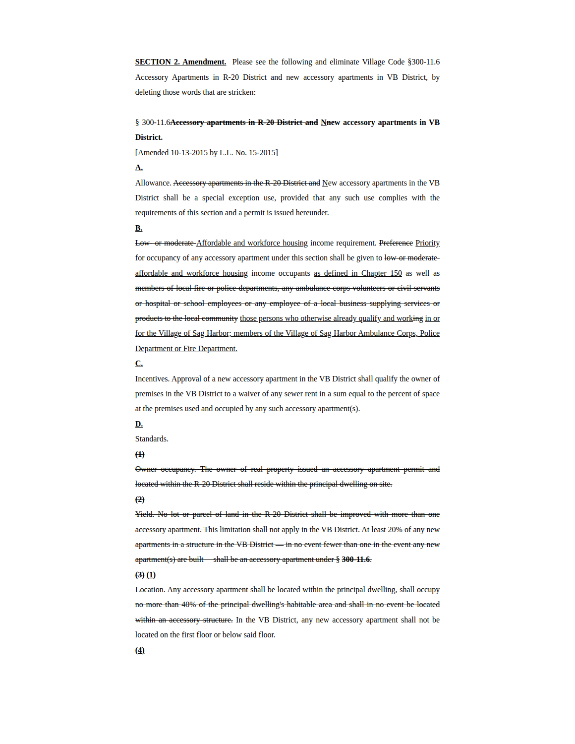SECTION 2. Amendment. Please see the following and eliminate Village Code §300-11.6 Accessory Apartments in R-20 District and new accessory apartments in VB District, by deleting those words that are stricken:
§ 300-11.6Accessory apartments in R-20 District and Nnew accessory apartments in VB District.
[Amended 10-13-2015 by L.L. No. 15-2015]
A.
Allowance. Accessory apartments in the R-20 District and New accessory apartments in the VB District shall be a special exception use, provided that any such use complies with the requirements of this section and a permit is issued hereunder.
B.
Low- or moderate-Affordable and workforce housing income requirement. Preference Priority for occupancy of any accessory apartment under this section shall be given to low-or moderate-affordable and workforce housing income occupants as defined in Chapter 150 as well as members of local fire or police departments, any ambulance corps volunteers or civil servants or hospital or school employees or any employee of a local business supplying services or products to the local community those persons who otherwise already qualify and work ing in or for the Village of Sag Harbor; members of the Village of Sag Harbor Ambulance Corps, Police Department or Fire Department.
C.
Incentives. Approval of a new accessory apartment in the VB District shall qualify the owner of premises in the VB District to a waiver of any sewer rent in a sum equal to the percent of space at the premises used and occupied by any such accessory apartment(s).
D.
Standards.
(1)
Owner occupancy. The owner of real property issued an accessory apartment permit and located within the R-20 District shall reside within the principal dwelling on site.
(2)
Yield. No lot or parcel of land in the R-20 District shall be improved with more than one accessory apartment. This limitation shall not apply in the VB District. At least 20% of any new apartments in a structure in the VB District — in no event fewer than one in the event any new apartment(s) are built shall be an accessory apartment under § 300-11.6.
(3) (1)
Location. Any accessory apartment shall be located within the principal dwelling, shall occupy no more than 40% of the principal dwelling's habitable area and shall in no event be located within an accessory structure. In the VB District, any new accessory apartment shall not be located on the first floor or below said floor.
(4)